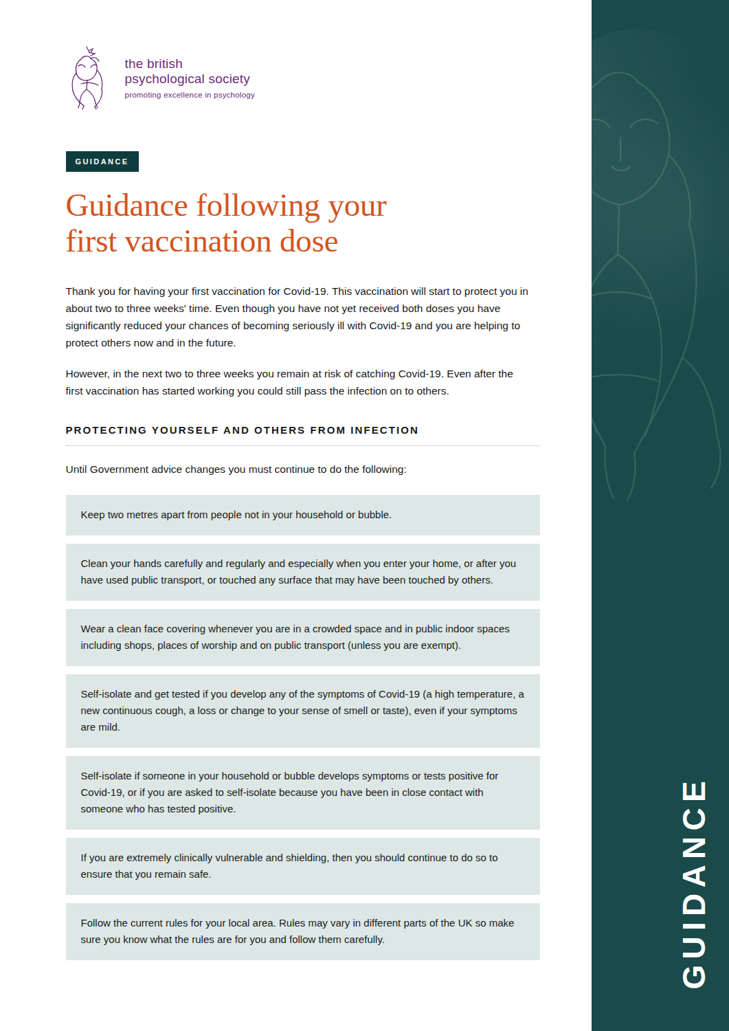GUIDANCE
the british
psychological society
promoting excellence in psychology
GUIDANCE
Guidance following your
first vaccination dose
Thank you for having your first vaccination for Covid-19. This vaccination will start to protect you in about two to three weeks' time. Even though you have not yet received both doses you have significantly reduced your chances of becoming seriously ill with Covid-19 and you are helping to protect others now and in the future.
However, in the next two to three weeks you remain at risk of catching Covid-19. Even after the first vaccination has started working you could still pass the infection on to others.
PROTECTING YOURSELF AND OTHERS FROM INFECTION
Until Government advice changes you must continue to do the following:
Keep two metres apart from people not in your household or bubble.
Clean your hands carefully and regularly and especially when you enter your home, or after you have used public transport, or touched any surface that may have been touched by others.
Wear a clean face covering whenever you are in a crowded space and in public indoor spaces including shops, places of worship and on public transport (unless you are exempt).
Self-isolate and get tested if you develop any of the symptoms of Covid-19 (a high temperature, a new continuous cough, a loss or change to your sense of smell or taste), even if your symptoms are mild.
Self-isolate if someone in your household or bubble develops symptoms or tests positive for Covid-19, or if you are asked to self-isolate because you have been in close contact with someone who has tested positive.
If you are extremely clinically vulnerable and shielding, then you should continue to do so to ensure that you remain safe.
Follow the current rules for your local area. Rules may vary in different parts of the UK so make sure you know what the rules are for you and follow them carefully.